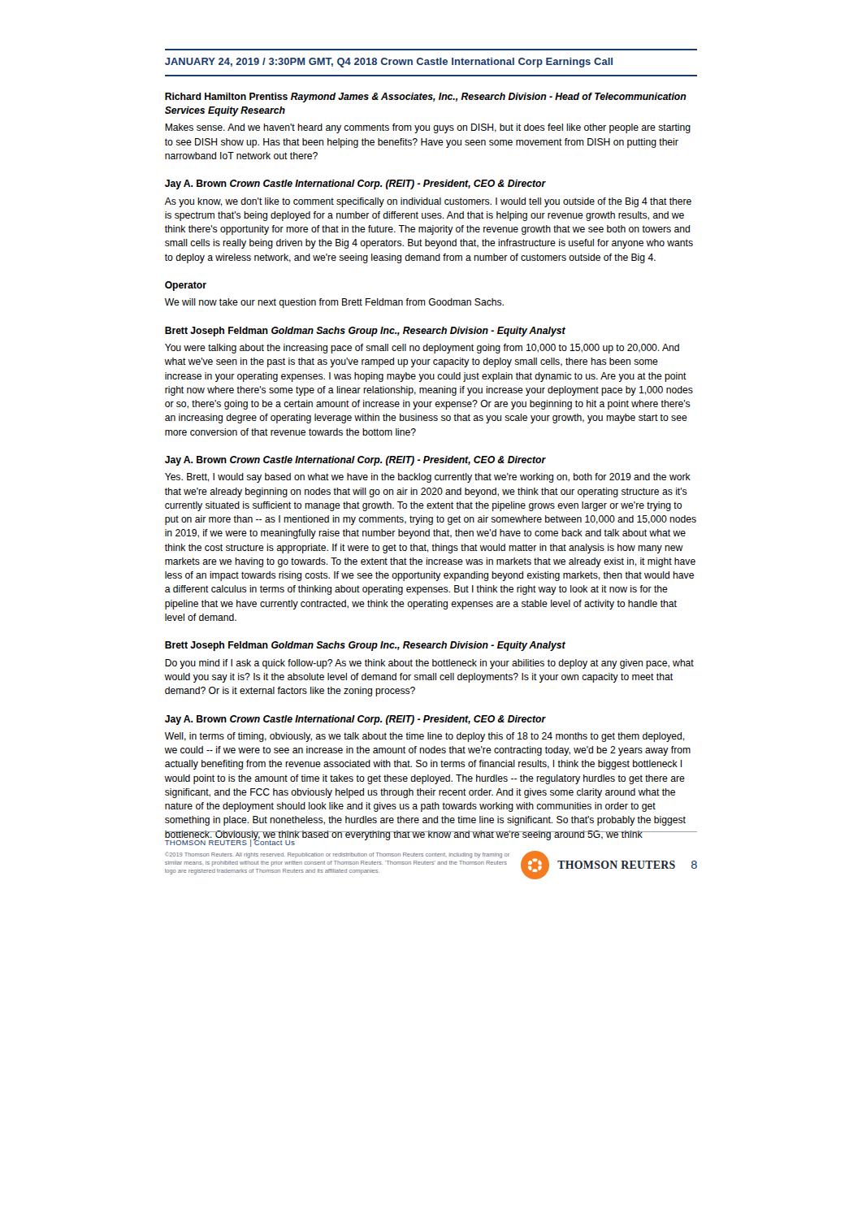JANUARY 24, 2019 / 3:30PM GMT, Q4 2018 Crown Castle International Corp Earnings Call
Richard Hamilton Prentiss Raymond James & Associates, Inc., Research Division - Head of Telecommunication Services Equity Research
Makes sense. And we haven't heard any comments from you guys on DISH, but it does feel like other people are starting to see DISH show up. Has that been helping the benefits? Have you seen some movement from DISH on putting their narrowband IoT network out there?
Jay A. Brown Crown Castle International Corp. (REIT) - President, CEO & Director
As you know, we don't like to comment specifically on individual customers. I would tell you outside of the Big 4 that there is spectrum that's being deployed for a number of different uses. And that is helping our revenue growth results, and we think there's opportunity for more of that in the future. The majority of the revenue growth that we see both on towers and small cells is really being driven by the Big 4 operators. But beyond that, the infrastructure is useful for anyone who wants to deploy a wireless network, and we're seeing leasing demand from a number of customers outside of the Big 4.
Operator
We will now take our next question from Brett Feldman from Goodman Sachs.
Brett Joseph Feldman Goldman Sachs Group Inc., Research Division - Equity Analyst
You were talking about the increasing pace of small cell no deployment going from 10,000 to 15,000 up to 20,000. And what we've seen in the past is that as you've ramped up your capacity to deploy small cells, there has been some increase in your operating expenses. I was hoping maybe you could just explain that dynamic to us. Are you at the point right now where there's some type of a linear relationship, meaning if you increase your deployment pace by 1,000 nodes or so, there's going to be a certain amount of increase in your expense? Or are you beginning to hit a point where there's an increasing degree of operating leverage within the business so that as you scale your growth, you maybe start to see more conversion of that revenue towards the bottom line?
Jay A. Brown Crown Castle International Corp. (REIT) - President, CEO & Director
Yes. Brett, I would say based on what we have in the backlog currently that we're working on, both for 2019 and the work that we're already beginning on nodes that will go on air in 2020 and beyond, we think that our operating structure as it's currently situated is sufficient to manage that growth. To the extent that the pipeline grows even larger or we're trying to put on air more than -- as I mentioned in my comments, trying to get on air somewhere between 10,000 and 15,000 nodes in 2019, if we were to meaningfully raise that number beyond that, then we'd have to come back and talk about what we think the cost structure is appropriate. If it were to get to that, things that would matter in that analysis is how many new markets are we having to go towards. To the extent that the increase was in markets that we already exist in, it might have less of an impact towards rising costs. If we see the opportunity expanding beyond existing markets, then that would have a different calculus in terms of thinking about operating expenses. But I think the right way to look at it now is for the pipeline that we have currently contracted, we think the operating expenses are a stable level of activity to handle that level of demand.
Brett Joseph Feldman Goldman Sachs Group Inc., Research Division - Equity Analyst
Do you mind if I ask a quick follow-up? As we think about the bottleneck in your abilities to deploy at any given pace, what would you say it is? Is it the absolute level of demand for small cell deployments? Is it your own capacity to meet that demand? Or is it external factors like the zoning process?
Jay A. Brown Crown Castle International Corp. (REIT) - President, CEO & Director
Well, in terms of timing, obviously, as we talk about the time line to deploy this of 18 to 24 months to get them deployed, we could -- if we were to see an increase in the amount of nodes that we're contracting today, we'd be 2 years away from actually benefiting from the revenue associated with that. So in terms of financial results, I think the biggest bottleneck I would point to is the amount of time it takes to get these deployed. The hurdles -- the regulatory hurdles to get there are significant, and the FCC has obviously helped us through their recent order. And it gives some clarity around what the nature of the deployment should look like and it gives us a path towards working with communities in order to get something in place. But nonetheless, the hurdles are there and the time line is significant. So that's probably the biggest bottleneck. Obviously, we think based on everything that we know and what we're seeing around 5G, we think
THOMSON REUTERS | Contact Us
©2019 Thomson Reuters. All rights reserved. Republication or redistribution of Thomson Reuters content, including by framing or similar means, is prohibited without the prior written consent of Thomson Reuters. 'Thomson Reuters' and the Thomson Reuters logo are registered trademarks of Thomson Reuters and its affiliated companies.
THOMSON REUTERS
8